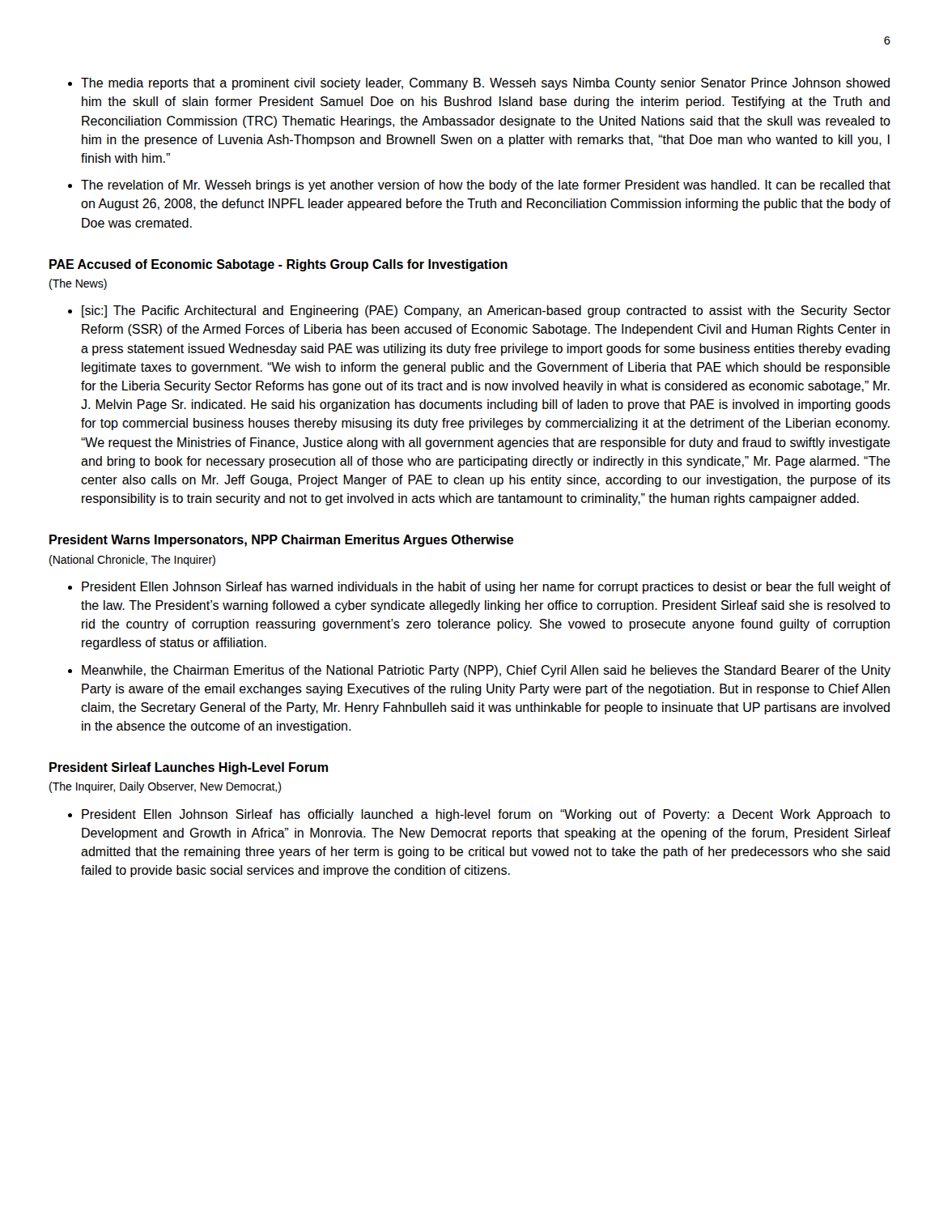6
The media reports that a prominent civil society leader, Commany B. Wesseh says Nimba County senior Senator Prince Johnson showed him the skull of slain former President Samuel Doe on his Bushrod Island base during the interim period. Testifying at the Truth and Reconciliation Commission (TRC) Thematic Hearings, the Ambassador designate to the United Nations said that the skull was revealed to him in the presence of Luvenia Ash-Thompson and Brownell Swen on a platter with remarks that, “that Doe man who wanted to kill you, I finish with him.”
The revelation of Mr. Wesseh brings is yet another version of how the body of the late former President was handled. It can be recalled that on August 26, 2008, the defunct INPFL leader appeared before the Truth and Reconciliation Commission informing the public that the body of Doe was cremated.
PAE Accused of Economic Sabotage - Rights Group Calls for Investigation
(The News)
[sic:] The Pacific Architectural and Engineering (PAE) Company, an American-based group contracted to assist with the Security Sector Reform (SSR) of the Armed Forces of Liberia has been accused of Economic Sabotage. The Independent Civil and Human Rights Center in a press statement issued Wednesday said PAE was utilizing its duty free privilege to import goods for some business entities thereby evading legitimate taxes to government. “We wish to inform the general public and the Government of Liberia that PAE which should be responsible for the Liberia Security Sector Reforms has gone out of its tract and is now involved heavily in what is considered as economic sabotage,” Mr. J. Melvin Page Sr. indicated. He said his organization has documents including bill of laden to prove that PAE is involved in importing goods for top commercial business houses thereby misusing its duty free privileges by commercializing it at the detriment of the Liberian economy. “We request the Ministries of Finance, Justice along with all government agencies that are responsible for duty and fraud to swiftly investigate and bring to book for necessary prosecution all of those who are participating directly or indirectly in this syndicate,” Mr. Page alarmed. “The center also calls on Mr. Jeff Gouga, Project Manger of PAE to clean up his entity since, according to our investigation, the purpose of its responsibility is to train security and not to get involved in acts which are tantamount to criminality,” the human rights campaigner added.
President Warns Impersonators, NPP Chairman Emeritus Argues Otherwise
(National Chronicle, The Inquirer)
President Ellen Johnson Sirleaf has warned individuals in the habit of using her name for corrupt practices to desist or bear the full weight of the law. The President’s warning followed a cyber syndicate allegedly linking her office to corruption. President Sirleaf said she is resolved to rid the country of corruption reassuring government’s zero tolerance policy. She vowed to prosecute anyone found guilty of corruption regardless of status or affiliation.
Meanwhile, the Chairman Emeritus of the National Patriotic Party (NPP), Chief Cyril Allen said he believes the Standard Bearer of the Unity Party is aware of the email exchanges saying Executives of the ruling Unity Party were part of the negotiation. But in response to Chief Allen claim, the Secretary General of the Party, Mr. Henry Fahnbulleh said it was unthinkable for people to insinuate that UP partisans are involved in the absence the outcome of an investigation.
President Sirleaf Launches High-Level Forum
(The Inquirer, Daily Observer, New Democrat,)
President Ellen Johnson Sirleaf has officially launched a high-level forum on “Working out of Poverty: a Decent Work Approach to Development and Growth in Africa” in Monrovia. The New Democrat reports that speaking at the opening of the forum, President Sirleaf admitted that the remaining three years of her term is going to be critical but vowed not to take the path of her predecessors who she said failed to provide basic social services and improve the condition of citizens.